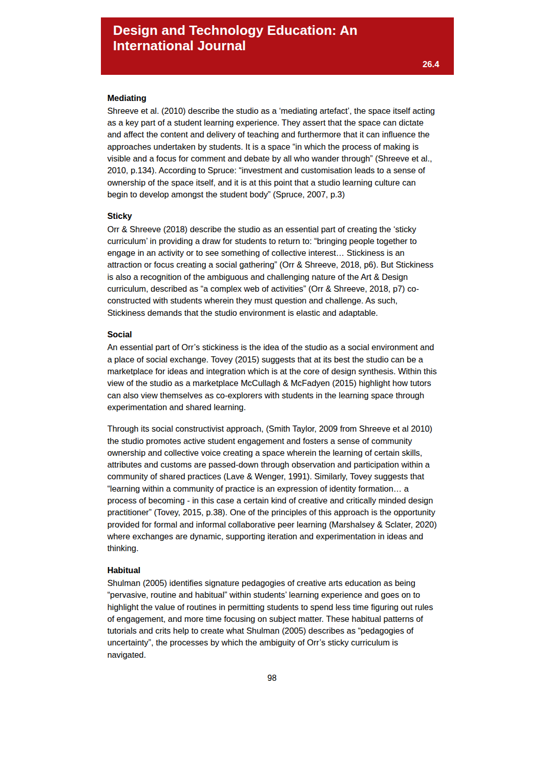Design and Technology Education: An International Journal
26.4
Mediating
Shreeve et al. (2010) describe the studio as a ‘mediating artefact’, the space itself acting as a key part of a student learning experience. They assert that the space can dictate and affect the content and delivery of teaching and furthermore that it can influence the approaches undertaken by students. It is a space “in which the process of making is visible and a focus for comment and debate by all who wander through” (Shreeve et al., 2010, p.134). According to Spruce: “investment and customisation leads to a sense of ownership of the space itself, and it is at this point that a studio learning culture can begin to develop amongst the student body” (Spruce, 2007, p.3)
Sticky
Orr & Shreeve (2018) describe the studio as an essential part of creating the ‘sticky curriculum’ in providing a draw for students to return to: “bringing people together to engage in an activity or to see something of collective interest… Stickiness is an attraction or focus creating a social gathering” (Orr & Shreeve, 2018, p6). But Stickiness is also a recognition of the ambiguous and challenging nature of the Art & Design curriculum, described as “a complex web of activities” (Orr & Shreeve, 2018, p7) co-constructed with students wherein they must question and challenge. As such, Stickiness demands that the studio environment is elastic and adaptable.
Social
An essential part of Orr’s stickiness is the idea of the studio as a social environment and a place of social exchange. Tovey (2015) suggests that at its best the studio can be a marketplace for ideas and integration which is at the core of design synthesis. Within this view of the studio as a marketplace McCullagh & McFadyen (2015) highlight how tutors can also view themselves as co-explorers with students in the learning space through experimentation and shared learning.
Through its social constructivist approach, (Smith Taylor, 2009 from Shreeve et al 2010) the studio promotes active student engagement and fosters a sense of community ownership and collective voice creating a space wherein the learning of certain skills, attributes and customs are passed-down through observation and participation within a community of shared practices (Lave & Wenger, 1991). Similarly, Tovey suggests that “learning within a community of practice is an expression of identity formation… a process of becoming - in this case a certain kind of creative and critically minded design practitioner” (Tovey, 2015, p.38). One of the principles of this approach is the opportunity provided for formal and informal collaborative peer learning (Marshalsey & Sclater, 2020) where exchanges are dynamic, supporting iteration and experimentation in ideas and thinking.
Habitual
Shulman (2005) identifies signature pedagogies of creative arts education as being “pervasive, routine and habitual” within students’ learning experience and goes on to highlight the value of routines in permitting students to spend less time figuring out rules of engagement, and more time focusing on subject matter. These habitual patterns of tutorials and crits help to create what Shulman (2005) describes as “pedagogies of uncertainty”, the processes by which the ambiguity of Orr’s sticky curriculum is navigated.
98